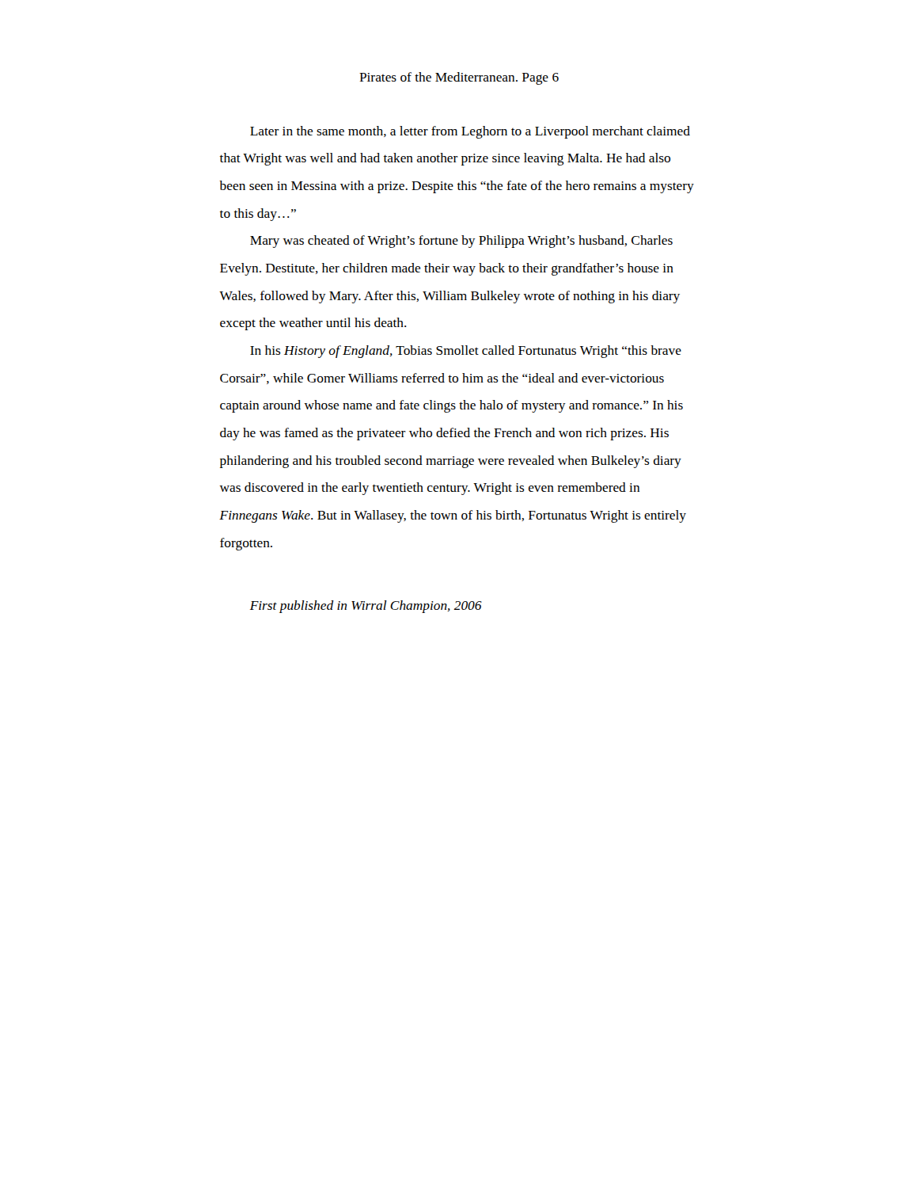Pirates of the Mediterranean. Page 6
Later in the same month, a letter from Leghorn to a Liverpool merchant claimed that Wright was well and had taken another prize since leaving Malta. He had also been seen in Messina with a prize. Despite this “the fate of the hero remains a mystery to this day…”
Mary was cheated of Wright’s fortune by Philippa Wright’s husband, Charles Evelyn. Destitute, her children made their way back to their grandfather’s house in Wales, followed by Mary. After this, William Bulkeley wrote of nothing in his diary except the weather until his death.
In his History of England, Tobias Smollet called Fortunatus Wright “this brave Corsair”, while Gomer Williams referred to him as the “ideal and ever-victorious captain around whose name and fate clings the halo of mystery and romance.” In his day he was famed as the privateer who defied the French and won rich prizes. His philandering and his troubled second marriage were revealed when Bulkeley’s diary was discovered in the early twentieth century. Wright is even remembered in Finnegans Wake. But in Wallasey, the town of his birth, Fortunatus Wright is entirely forgotten.
First published in Wirral Champion, 2006